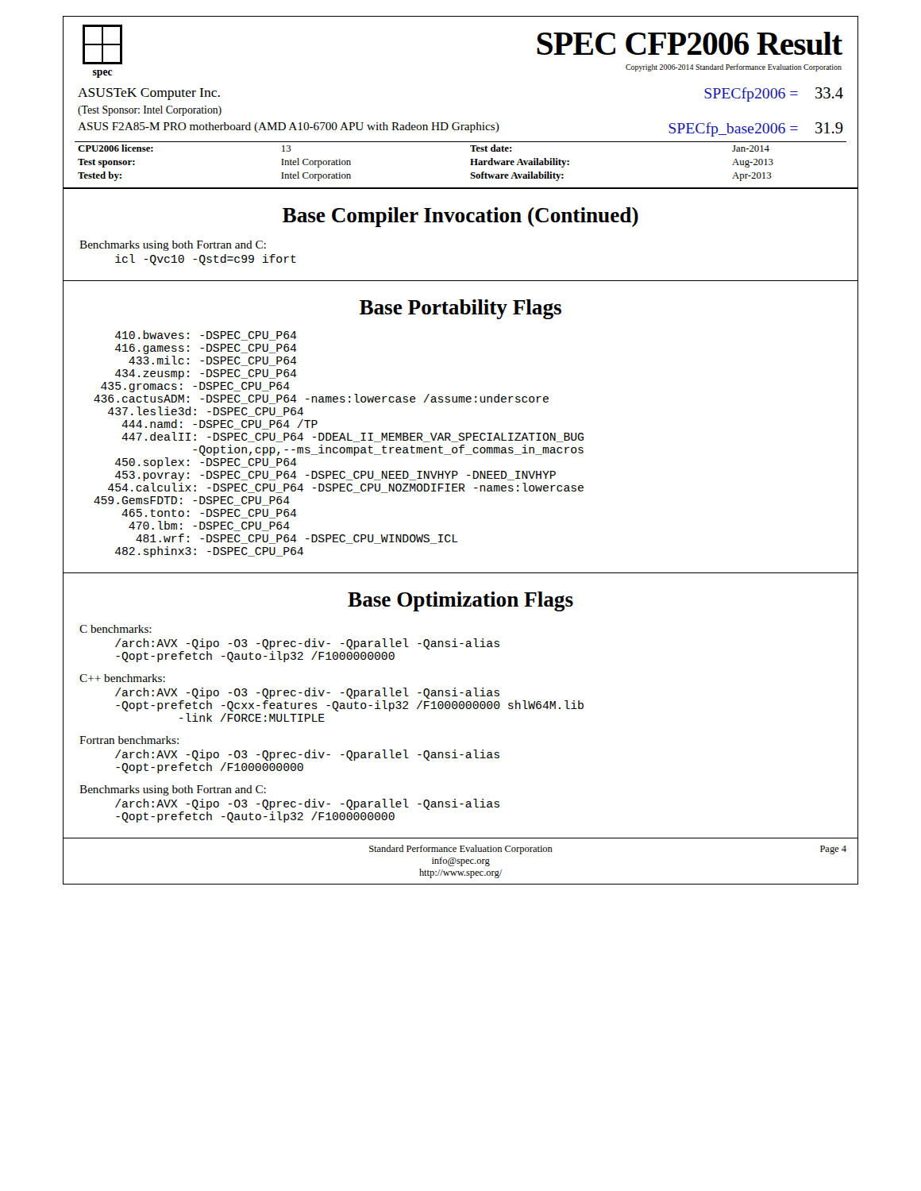spec
SPEC CFP2006 Result
Copyright 2006-2014 Standard Performance Evaluation Corporation
| ASUSTeK Computer Inc. (Test Sponsor: Intel Corporation) | SPECfp2006 = | 33.4 |
| ASUS F2A85-M PRO motherboard (AMD A10-6700 APU with Radeon HD Graphics) | SPECfp_base2006 = | 31.9 |
| CPU2006 license: | 13 | Test date: | Jan-2014 |
| Test sponsor: | Intel Corporation | Hardware Availability: | Aug-2013 |
| Tested by: | Intel Corporation | Software Availability: | Apr-2013 |
Base Compiler Invocation (Continued)
Benchmarks using both Fortran and C:
     icl -Qvc10 -Qstd=c99 ifort
Base Portability Flags
     410.bwaves: -DSPEC_CPU_P64
     416.gamess: -DSPEC_CPU_P64
       433.milc: -DSPEC_CPU_P64
     434.zeusmp: -DSPEC_CPU_P64
   435.gromacs: -DSPEC_CPU_P64
  436.cactusADM: -DSPEC_CPU_P64 -names:lowercase /assume:underscore
    437.leslie3d: -DSPEC_CPU_P64
      444.namd: -DSPEC_CPU_P64 /TP
      447.dealII: -DSPEC_CPU_P64 -DDEAL_II_MEMBER_VAR_SPECIALIZATION_BUG
                -Qoption,cpp,--ms_incompat_treatment_of_commas_in_macros
     450.soplex: -DSPEC_CPU_P64
     453.povray: -DSPEC_CPU_P64 -DSPEC_CPU_NEED_INVHYP -DNEED_INVHYP
    454.calculix: -DSPEC_CPU_P64 -DSPEC_CPU_NOZMODIFIER -names:lowercase
  459.GemsFDTD: -DSPEC_CPU_P64
      465.tonto: -DSPEC_CPU_P64
       470.lbm: -DSPEC_CPU_P64
        481.wrf: -DSPEC_CPU_P64 -DSPEC_CPU_WINDOWS_ICL
     482.sphinx3: -DSPEC_CPU_P64
Base Optimization Flags
C benchmarks:
     /arch:AVX -Qipo -O3 -Qprec-div- -Qparallel -Qansi-alias
     -Qopt-prefetch -Qauto-ilp32 /F1000000000
C++ benchmarks:
     /arch:AVX -Qipo -O3 -Qprec-div- -Qparallel -Qansi-alias
     -Qopt-prefetch -Qcxx-features -Qauto-ilp32 /F1000000000 shlW64M.lib
              -link /FORCE:MULTIPLE
Fortran benchmarks:
     /arch:AVX -Qipo -O3 -Qprec-div- -Qparallel -Qansi-alias
     -Qopt-prefetch /F1000000000
Benchmarks using both Fortran and C:
     /arch:AVX -Qipo -O3 -Qprec-div- -Qparallel -Qansi-alias
     -Qopt-prefetch -Qauto-ilp32 /F1000000000
Page 4 Standard Performance Evaluation Corporation
info@spec.org
http://www.spec.org/